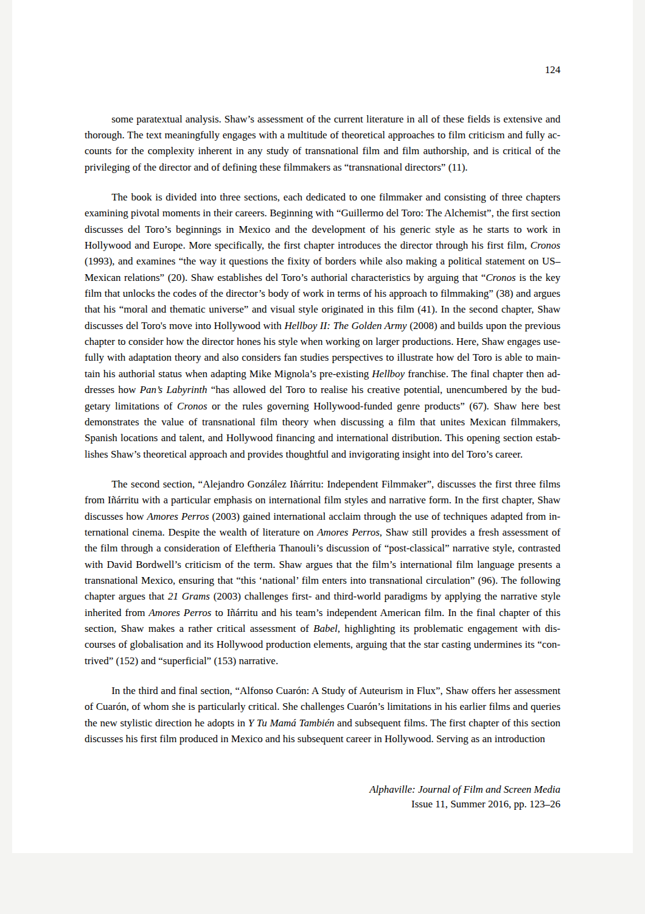124
some paratextual analysis. Shaw’s assessment of the current literature in all of these fields is extensive and thorough. The text meaningfully engages with a multitude of theoretical approaches to film criticism and fully accounts for the complexity inherent in any study of transnational film and film authorship, and is critical of the privileging of the director and of defining these filmmakers as “transnational directors” (11).
The book is divided into three sections, each dedicated to one filmmaker and consisting of three chapters examining pivotal moments in their careers. Beginning with “Guillermo del Toro: The Alchemist”, the first section discusses del Toro’s beginnings in Mexico and the development of his generic style as he starts to work in Hollywood and Europe. More specifically, the first chapter introduces the director through his first film, Cronos (1993), and examines “the way it questions the fixity of borders while also making a political statement on US–Mexican relations” (20). Shaw establishes del Toro’s authorial characteristics by arguing that “Cronos is the key film that unlocks the codes of the director’s body of work in terms of his approach to filmmaking” (38) and argues that his “moral and thematic universe” and visual style originated in this film (41). In the second chapter, Shaw discusses del Toro's move into Hollywood with Hellboy II: The Golden Army (2008) and builds upon the previous chapter to consider how the director hones his style when working on larger productions. Here, Shaw engages usefully with adaptation theory and also considers fan studies perspectives to illustrate how del Toro is able to maintain his authorial status when adapting Mike Mignola’s pre-existing Hellboy franchise. The final chapter then addresses how Pan’s Labyrinth “has allowed del Toro to realise his creative potential, unencumbered by the budgetary limitations of Cronos or the rules governing Hollywood-funded genre products” (67). Shaw here best demonstrates the value of transnational film theory when discussing a film that unites Mexican filmmakers, Spanish locations and talent, and Hollywood financing and international distribution. This opening section establishes Shaw’s theoretical approach and provides thoughtful and invigorating insight into del Toro’s career.
The second section, “Alejandro González Iñárritu: Independent Filmmaker”, discusses the first three films from Iñárritu with a particular emphasis on international film styles and narrative form. In the first chapter, Shaw discusses how Amores Perros (2003) gained international acclaim through the use of techniques adapted from international cinema. Despite the wealth of literature on Amores Perros, Shaw still provides a fresh assessment of the film through a consideration of Eleftheria Thanouli’s discussion of “post-classical” narrative style, contrasted with David Bordwell’s criticism of the term. Shaw argues that the film’s international film language presents a transnational Mexico, ensuring that “this ‘national’ film enters into transnational circulation” (96). The following chapter argues that 21 Grams (2003) challenges first- and third-world paradigms by applying the narrative style inherited from Amores Perros to Iñárritu and his team’s independent American film. In the final chapter of this section, Shaw makes a rather critical assessment of Babel, highlighting its problematic engagement with discourses of globalisation and its Hollywood production elements, arguing that the star casting undermines its “contrived” (152) and “superficial” (153) narrative.
In the third and final section, “Alfonso Cuarón: A Study of Auteurism in Flux”, Shaw offers her assessment of Cuarón, of whom she is particularly critical. She challenges Cuarón’s limitations in his earlier films and queries the new stylistic direction he adopts in Y Tu Mamá También and subsequent films. The first chapter of this section discusses his first film produced in Mexico and his subsequent career in Hollywood. Serving as an introduction
Alphaville: Journal of Film and Screen Media
Issue 11, Summer 2016, pp. 123–26